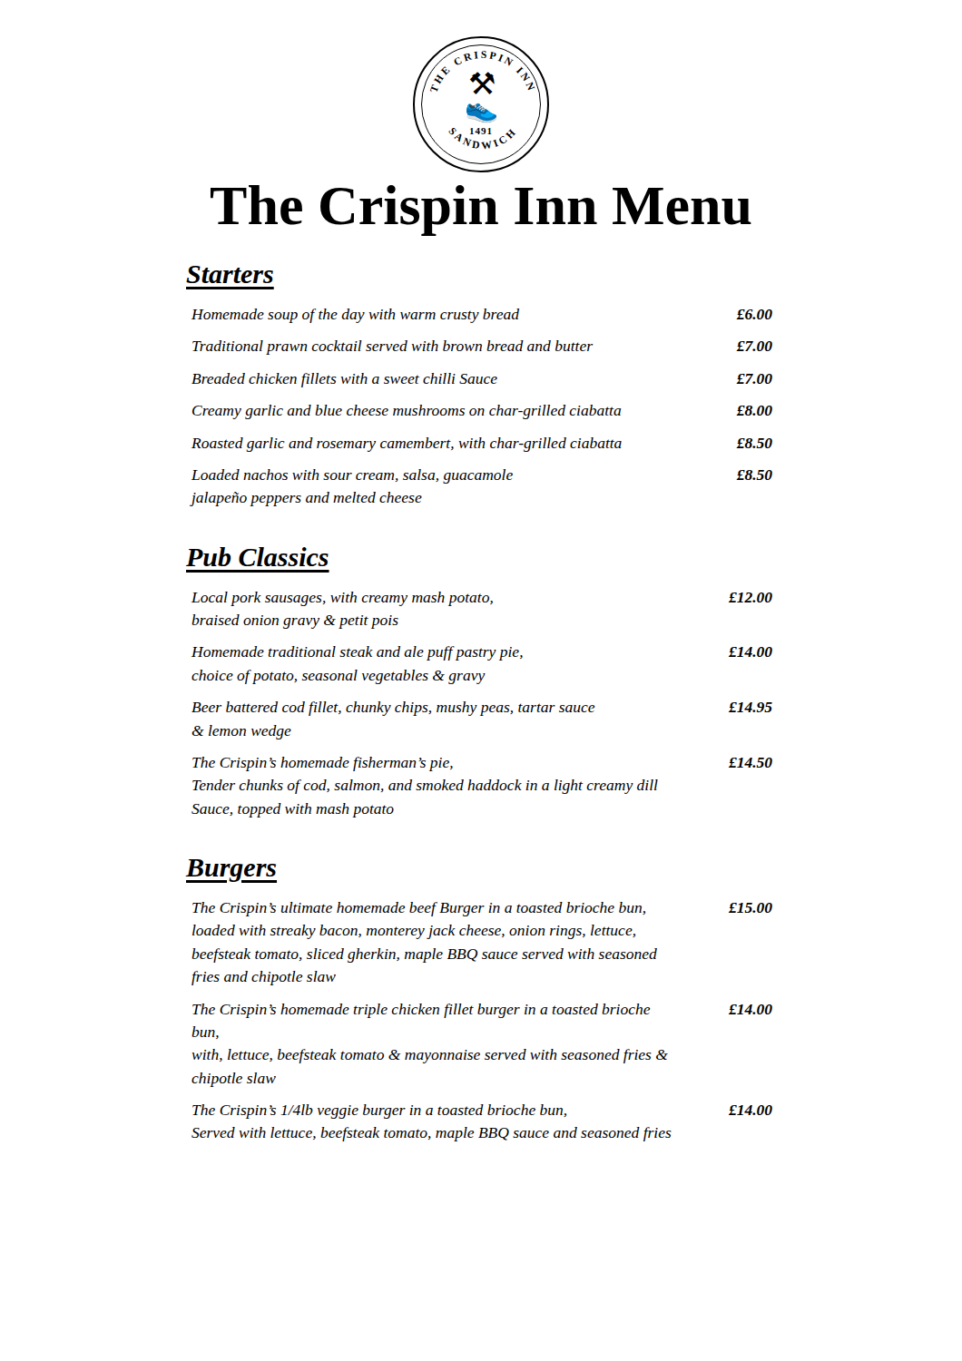THE CRISPIN INN SANDWICH
⚒
👟
1491
The Crispin Inn Menu
Starters
| Homemade soup of the day with warm crusty bread | £6.00 |
| Traditional prawn cocktail served with brown bread and butter | £7.00 |
| Breaded chicken fillets with a sweet chilli Sauce | £7.00 |
| Creamy garlic and blue cheese mushrooms on char-grilled ciabatta | £8.00 |
| Roasted garlic and rosemary camembert, with char-grilled ciabatta | £8.50 |
| Loaded nachos with sour cream, salsa, guacamole jalapeño peppers and melted cheese | £8.50 |
Pub Classics
| Local pork sausages, with creamy mash potato, braised onion gravy & petit pois | £12.00 |
| Homemade traditional steak and ale puff pastry pie, choice of potato, seasonal vegetables & gravy | £14.00 |
| Beer battered cod fillet, chunky chips, mushy peas, tartar sauce & lemon wedge | £14.95 |
| The Crispin’s homemade fisherman’s pie, Tender chunks of cod, salmon, and smoked haddock in a light creamy dill Sauce, topped with mash potato | £14.50 |
Burgers
| The Crispin’s ultimate homemade beef Burger in a toasted brioche bun, loaded with streaky bacon, monterey jack cheese, onion rings, lettuce, beefsteak tomato, sliced gherkin, maple BBQ sauce served with seasoned fries and chipotle slaw | £15.00 |
| The Crispin’s homemade triple chicken fillet burger in a toasted brioche bun, with, lettuce, beefsteak tomato & mayonnaise served with seasoned fries & chipotle slaw | £14.00 |
| The Crispin’s 1/4lb veggie burger in a toasted brioche bun, Served with lettuce, beefsteak tomato, maple BBQ sauce and seasoned fries | £14.00 |